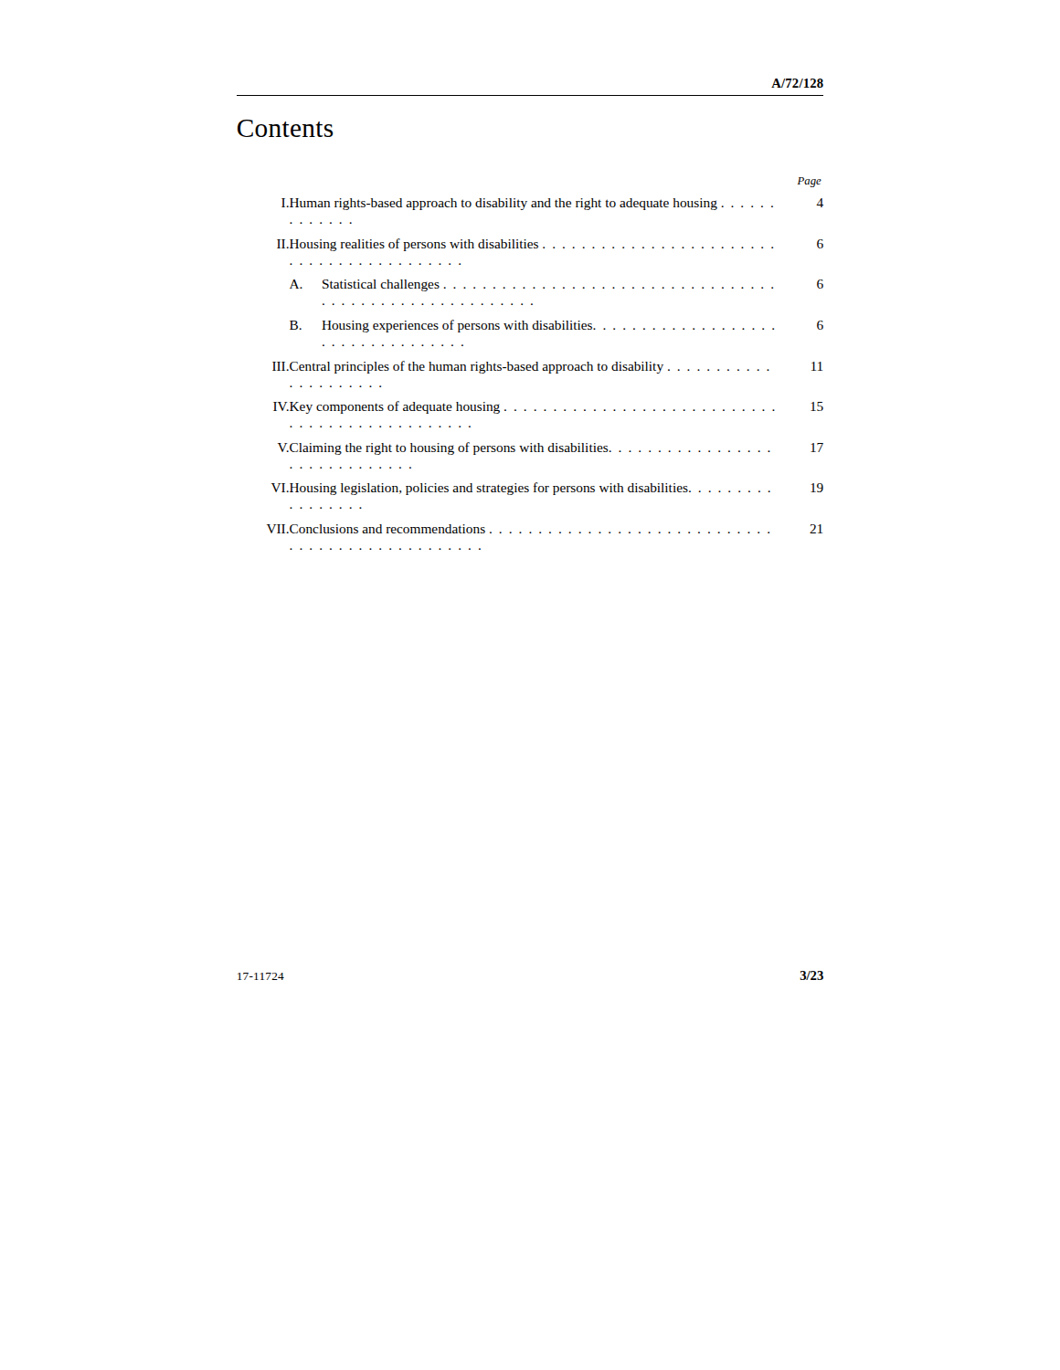A/72/128
Contents
Page
| I. | Human rights-based approach to disability and the right to adequate housing . . . . . . . . . . . . . | 4 |
| II. | Housing realities of persons with disabilities . . . . . . . . . . . . . . . . . . . . . . . . . . . . . . . . . . . . . . . . . . | 6 |
| | A. | Statistical challenges . . . . . . . . . . . . . . . . . . . . . . . . . . . . . . . . . . . . . . . . . . . . . . . . . . . . . . . . | 6 |
| | B. | Housing experiences of persons with disabilities . . . . . . . . . . . . . . . . . . . . . . . . . . . . . . . . . . | 6 |
| III. | Central principles of the human rights-based approach to disability . . . . . . . . . . . . . . . . . . . . . | 11 |
| IV. | Key components of adequate housing . . . . . . . . . . . . . . . . . . . . . . . . . . . . . . . . . . . . . . . . . . . . . . . | 15 |
| V. | Claiming the right to housing of persons with disabilities . . . . . . . . . . . . . . . . . . . . . . . . . . . . . . | 17 |
| VI. | Housing legislation, policies and strategies for persons with disabilities . . . . . . . . . . . . . . . . . | 19 |
| VII. | Conclusions and recommendations . . . . . . . . . . . . . . . . . . . . . . . . . . . . . . . . . . . . . . . . . . . . . . . . . | 21 |
17-11724 3/23